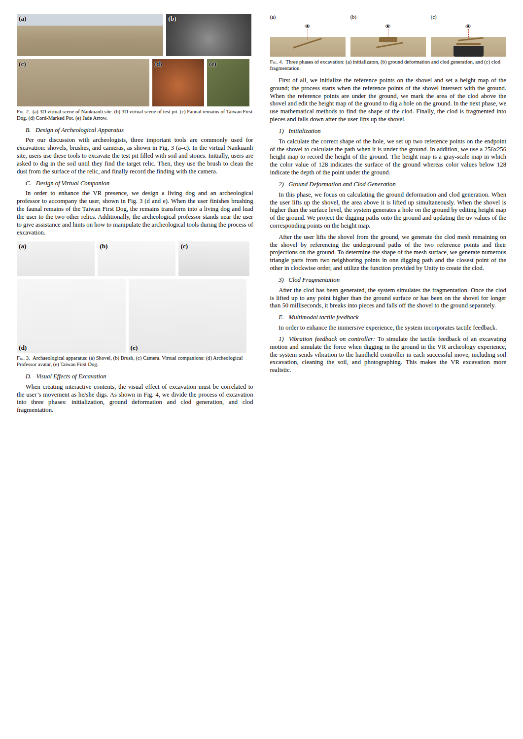(a)
(b)
(c)
(d)
(e)
Fig. 2. (a) 3D virtual scene of Nankuanli site. (b) 3D virtual scene of test pit. (c) Faunal remains of Taiwan First Dog. (d) Cord-Marked Pot. (e) Jade Arrow.
B. Design of Archeological Apparatus
Per our discussion with archeologists, three important tools are commonly used for excavation: shovels, brushes, and cameras, as shown in Fig. 3 (a–c). In the virtual Nankuanli site, users use these tools to excavate the test pit filled with soil and stones. Initially, users are asked to dig in the soil until they find the target relic. Then, they use the brush to clean the dust from the surface of the relic, and finally record the finding with the camera.
C. Design of Virtual Companion
In order to enhance the VR presence, we design a living dog and an archeological professor to accompany the user, shown in Fig. 3 (d and e). When the user finishes brushing the faunal remains of the Taiwan First Dog, the remains transform into a living dog and lead the user to the two other relics. Additionally, the archeological professor stands near the user to give assistance and hints on how to manipulate the archeological tools during the process of excavation.
(a)
(b)
(c)
(d)
(e)
Fig. 3. Archaeological apparatus: (a) Shovel, (b) Brush, (c) Camera. Virtual companions: (d) Archeological Professor avatar, (e) Taiwan First Dog.
D. Visual Effects of Excavation
When creating interactive contents, the visual effect of excavation must be correlated to the user’s movement as he/she digs. As shown in Fig. 4, we divide the process of excavation into three phases: initialization, ground deformation and clod generation, and clod fragmentation.
(a)
👁
(b)
👁
(c)
👁
Fig. 4. Three phases of excavation: (a) initializaton, (b) ground deformation and clod generation, and (c) clod fragmentation.
First of all, we initialize the reference points on the shovel and set a height map of the ground; the process starts when the reference points of the shovel intersect with the ground. When the reference points are under the ground, we mark the area of the clod above the shovel and edit the height map of the ground to dig a hole on the ground. In the next phase, we use mathematical methods to find the shape of the clod. Finally, the clod is fragmented into pieces and falls down after the user lifts up the shovel.
1) Initialization
To calculate the correct shape of the hole, we set up two reference points on the endpoint of the shovel to calculate the path when it is under the ground. In addition, we use a 256x256 height map to record the height of the ground. The height map is a gray-scale map in which the color value of 128 indicates the surface of the ground whereas color values below 128 indicate the depth of the point under the ground.
2) Ground Deformation and Clod Generation
In this phase, we focus on calculating the ground deformation and clod generation. When the user lifts up the shovel, the area above it is lifted up simultaneously. When the shovel is higher than the surface level, the system generates a hole on the ground by editing height map of the ground. We project the digging paths onto the ground and updating the uv values of the corresponding points on the height map.
After the user lifts the shovel from the ground, we generate the clod mesh remaining on the shovel by referencing the underground paths of the two reference points and their projections on the ground. To determine the shape of the mesh surface, we generate numerous triangle parts from two neighboring points in one digging path and the closest point of the other in clockwise order, and utilize the function provided by Unity to create the clod.
3) Clod Fragmentation
After the clod has been generated, the system simulates the fragmentation. Once the clod is lifted up to any point higher than the ground surface or has been on the shovel for longer than 50 milliseconds, it breaks into pieces and falls off the shovel to the ground separately.
E. Multimodal tactile feedback
In order to enhance the immersive experience, the system incorporates tactile feedback.
1) Vibration feedback on controller: To simulate the tactile feedback of an excavating motion and simulate the force when digging in the ground in the VR archeology experience, the system sends vibration to the handheld controller in each successful move, including soil excavation, cleaning the soil, and photographing. This makes the VR excavation more realistic.